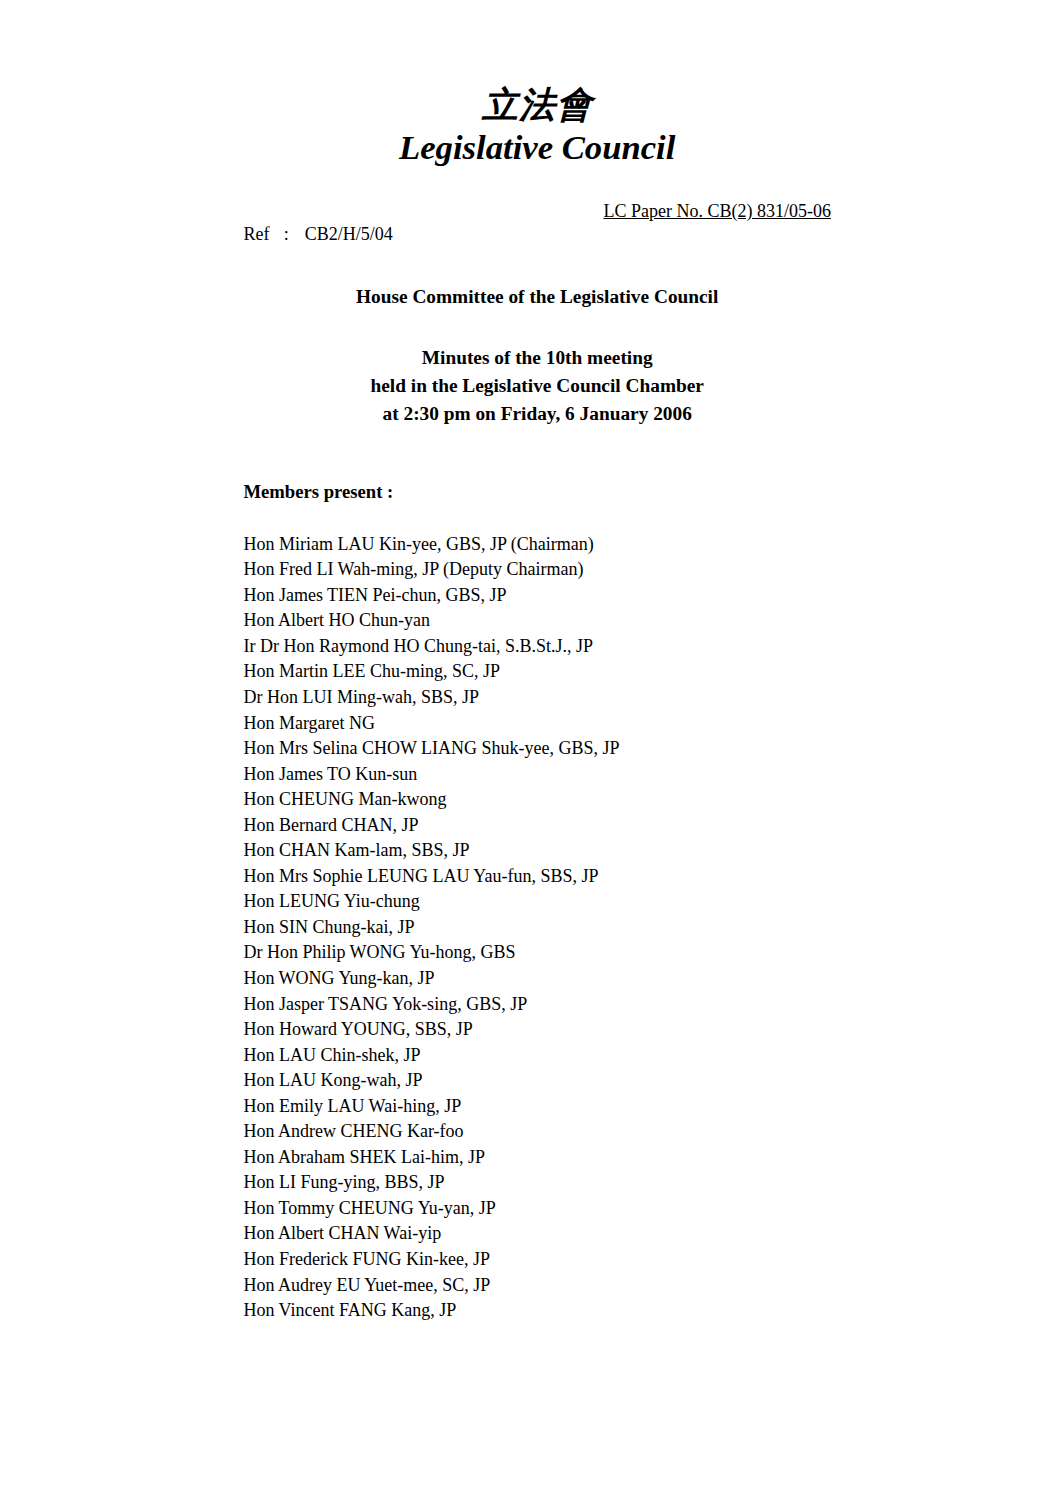立法會
Legislative Council
LC Paper No. CB(2) 831/05-06
Ref: CB2/H/5/04
House Committee of the Legislative Council
Minutes of the 10th meeting
held in the Legislative Council Chamber
at 2:30 pm on Friday, 6 January 2006
Members present :
Hon Miriam LAU Kin-yee, GBS, JP (Chairman)
Hon Fred LI Wah-ming, JP (Deputy Chairman)
Hon James TIEN Pei-chun, GBS, JP
Hon Albert HO Chun-yan
Ir Dr Hon Raymond HO Chung-tai, S.B.St.J., JP
Hon Martin LEE Chu-ming, SC, JP
Dr Hon LUI Ming-wah, SBS, JP
Hon Margaret NG
Hon Mrs Selina CHOW LIANG Shuk-yee, GBS, JP
Hon James TO Kun-sun
Hon CHEUNG Man-kwong
Hon Bernard CHAN, JP
Hon CHAN Kam-lam, SBS, JP
Hon Mrs Sophie LEUNG LAU Yau-fun, SBS, JP
Hon LEUNG Yiu-chung
Hon SIN Chung-kai, JP
Dr Hon Philip WONG Yu-hong, GBS
Hon WONG Yung-kan, JP
Hon Jasper TSANG Yok-sing, GBS, JP
Hon Howard YOUNG, SBS, JP
Hon LAU Chin-shek, JP
Hon LAU Kong-wah, JP
Hon Emily LAU Wai-hing, JP
Hon Andrew CHENG Kar-foo
Hon Abraham SHEK Lai-him, JP
Hon LI Fung-ying, BBS, JP
Hon Tommy CHEUNG Yu-yan, JP
Hon Albert CHAN Wai-yip
Hon Frederick FUNG Kin-kee, JP
Hon Audrey EU Yuet-mee, SC, JP
Hon Vincent FANG Kang, JP